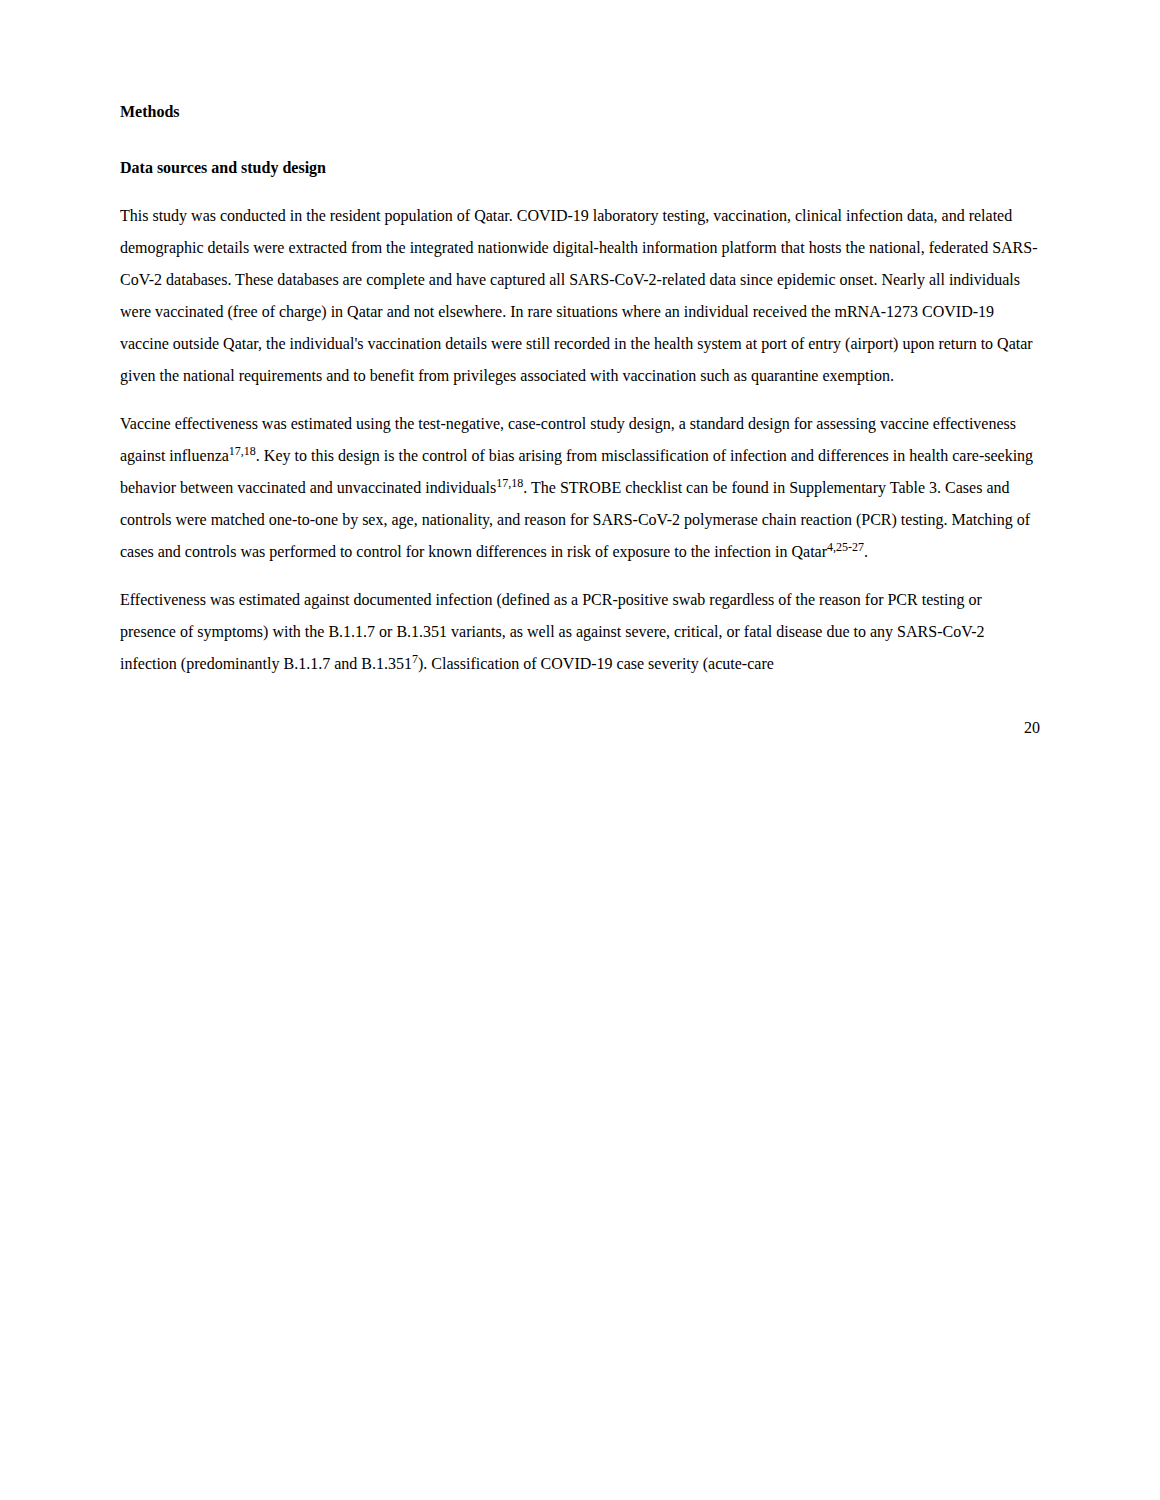Methods
Data sources and study design
This study was conducted in the resident population of Qatar. COVID-19 laboratory testing, vaccination, clinical infection data, and related demographic details were extracted from the integrated nationwide digital-health information platform that hosts the national, federated SARS-CoV-2 databases. These databases are complete and have captured all SARS-CoV-2-related data since epidemic onset. Nearly all individuals were vaccinated (free of charge) in Qatar and not elsewhere. In rare situations where an individual received the mRNA-1273 COVID-19 vaccine outside Qatar, the individual's vaccination details were still recorded in the health system at port of entry (airport) upon return to Qatar given the national requirements and to benefit from privileges associated with vaccination such as quarantine exemption.
Vaccine effectiveness was estimated using the test-negative, case-control study design, a standard design for assessing vaccine effectiveness against influenza17,18. Key to this design is the control of bias arising from misclassification of infection and differences in health care-seeking behavior between vaccinated and unvaccinated individuals17,18. The STROBE checklist can be found in Supplementary Table 3. Cases and controls were matched one-to-one by sex, age, nationality, and reason for SARS-CoV-2 polymerase chain reaction (PCR) testing. Matching of cases and controls was performed to control for known differences in risk of exposure to the infection in Qatar4,25-27.
Effectiveness was estimated against documented infection (defined as a PCR-positive swab regardless of the reason for PCR testing or presence of symptoms) with the B.1.1.7 or B.1.351 variants, as well as against severe, critical, or fatal disease due to any SARS-CoV-2 infection (predominantly B.1.1.7 and B.1.3517). Classification of COVID-19 case severity (acute-care
20